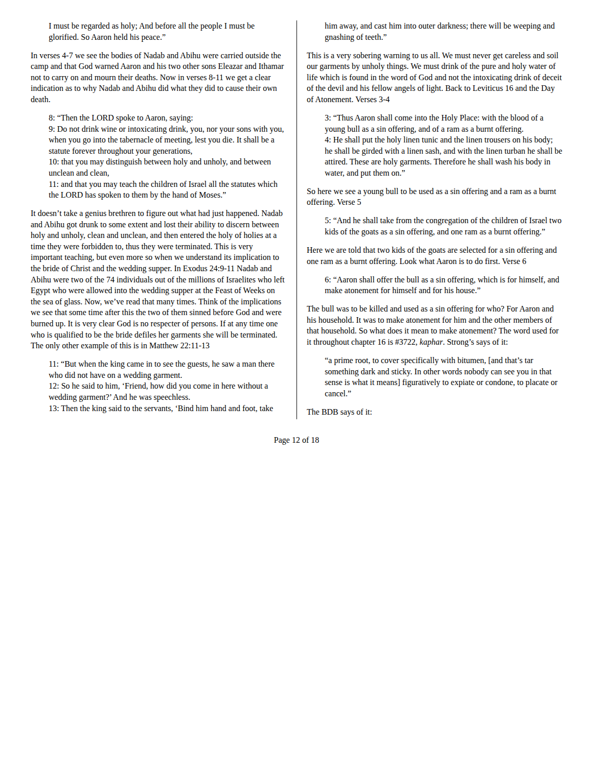I must be regarded as holy; And before all the people I must be glorified. So Aaron held his peace.”
In verses 4-7 we see the bodies of Nadab and Abihu were carried outside the camp and that God warned Aaron and his two other sons Eleazar and Ithamar not to carry on and mourn their deaths. Now in verses 8-11 we get a clear indication as to why Nadab and Abihu did what they did to cause their own death.
8: “Then the LORD spoke to Aaron, saying:
9: Do not drink wine or intoxicating drink, you, nor your sons with you, when you go into the tabernacle of meeting, lest you die. It shall be a statute forever throughout your generations,
10: that you may distinguish between holy and unholy, and between unclean and clean,
11: and that you may teach the children of Israel all the statutes which the LORD has spoken to them by the hand of Moses.”
It doesn’t take a genius brethren to figure out what had just happened. Nadab and Abihu got drunk to some extent and lost their ability to discern between holy and unholy, clean and unclean, and then entered the holy of holies at a time they were forbidden to, thus they were terminated. This is very important teaching, but even more so when we understand its implication to the bride of Christ and the wedding supper. In Exodus 24:9-11 Nadab and Abihu were two of the 74 individuals out of the millions of Israelites who left Egypt who were allowed into the wedding supper at the Feast of Weeks on the sea of glass. Now, we’ve read that many times. Think of the implications we see that some time after this the two of them sinned before God and were burned up. It is very clear God is no respecter of persons. If at any time one who is qualified to be the bride defiles her garments she will be terminated. The only other example of this is in Matthew 22:11-13
11: “But when the king came in to see the guests, he saw a man there who did not have on a wedding garment.
12: So he said to him, ‘Friend, how did you come in here without a wedding garment?’ And he was speechless.
13: Then the king said to the servants, ‘Bind him hand and foot, take him away, and cast him into outer darkness; there will be weeping and gnashing of teeth.”
This is a very sobering warning to us all. We must never get careless and soil our garments by unholy things. We must drink of the pure and holy water of life which is found in the word of God and not the intoxicating drink of deceit of the devil and his fellow angels of light. Back to Leviticus 16 and the Day of Atonement. Verses 3-4
3: “Thus Aaron shall come into the Holy Place: with the blood of a young bull as a sin offering, and of a ram as a burnt offering.
4: He shall put the holy linen tunic and the linen trousers on his body; he shall be girded with a linen sash, and with the linen turban he shall be attired. These are holy garments. Therefore he shall wash his body in water, and put them on.”
So here we see a young bull to be used as a sin offering and a ram as a burnt offering. Verse 5
5: “And he shall take from the congregation of the children of Israel two kids of the goats as a sin offering, and one ram as a burnt offering.”
Here we are told that two kids of the goats are selected for a sin offering and one ram as a burnt offering. Look what Aaron is to do first. Verse 6
6: “Aaron shall offer the bull as a sin offering, which is for himself, and make atonement for himself and for his house.”
The bull was to be killed and used as a sin offering for who? For Aaron and his household. It was to make atonement for him and the other members of that household. So what does it mean to make atonement? The word used for it throughout chapter 16 is #3722, kaphar. Strong’s says of it:
“a prime root, to cover specifically with bitumen, [and that’s tar something dark and sticky. In other words nobody can see you in that sense is what it means] figuratively to expiate or condone, to placate or cancel.”
The BDB says of it:
Page 12 of 18